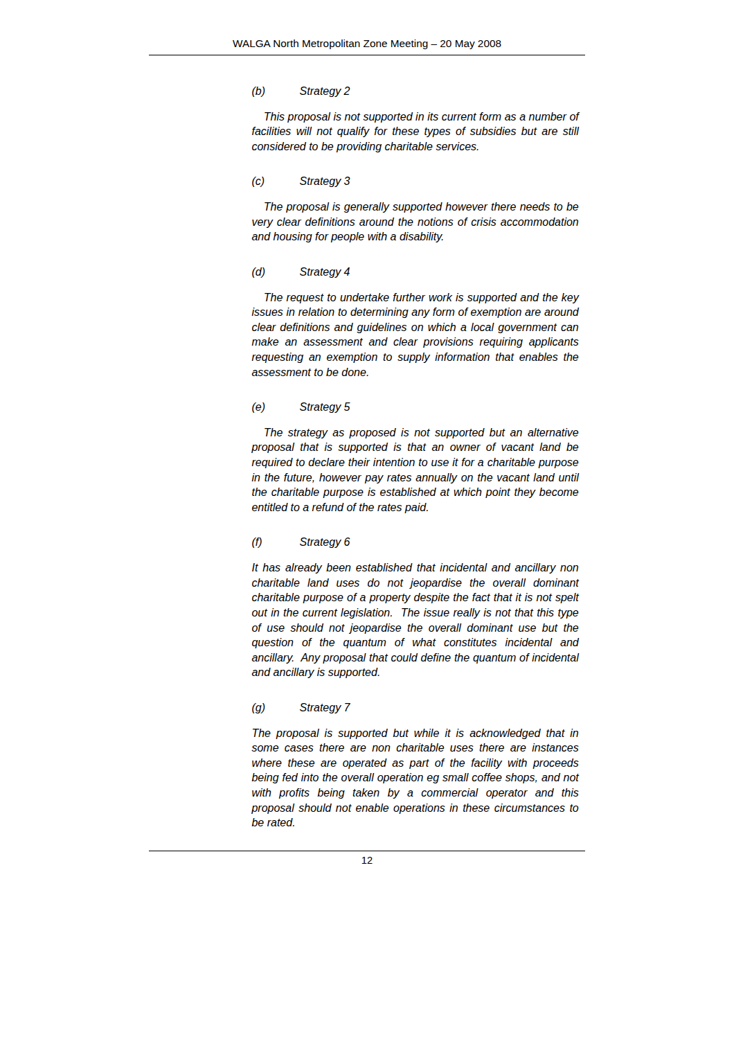WALGA North Metropolitan Zone Meeting – 20 May 2008
(b) Strategy 2
This proposal is not supported in its current form as a number of facilities will not qualify for these types of subsidies but are still considered to be providing charitable services.
(c) Strategy 3
The proposal is generally supported however there needs to be very clear definitions around the notions of crisis accommodation and housing for people with a disability.
(d) Strategy 4
The request to undertake further work is supported and the key issues in relation to determining any form of exemption are around clear definitions and guidelines on which a local government can make an assessment and clear provisions requiring applicants requesting an exemption to supply information that enables the assessment to be done.
(e) Strategy 5
The strategy as proposed is not supported but an alternative proposal that is supported is that an owner of vacant land be required to declare their intention to use it for a charitable purpose in the future, however pay rates annually on the vacant land until the charitable purpose is established at which point they become entitled to a refund of the rates paid.
(f) Strategy 6
It has already been established that incidental and ancillary non charitable land uses do not jeopardise the overall dominant charitable purpose of a property despite the fact that it is not spelt out in the current legislation. The issue really is not that this type of use should not jeopardise the overall dominant use but the question of the quantum of what constitutes incidental and ancillary. Any proposal that could define the quantum of incidental and ancillary is supported.
(g) Strategy 7
The proposal is supported but while it is acknowledged that in some cases there are non charitable uses there are instances where these are operated as part of the facility with proceeds being fed into the overall operation eg small coffee shops, and not with profits being taken by a commercial operator and this proposal should not enable operations in these circumstances to be rated.
12